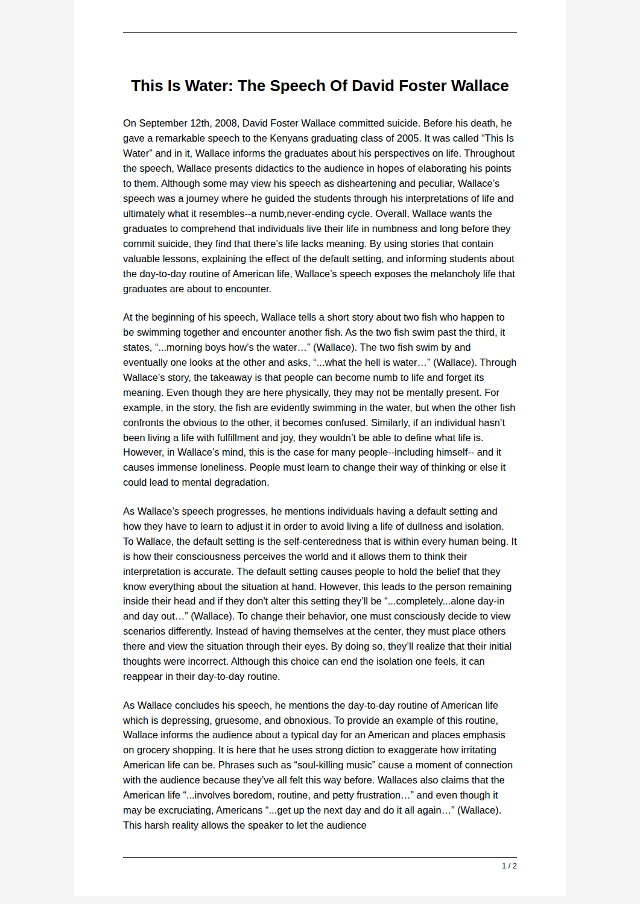This Is Water: The Speech Of David Foster Wallace
On September 12th, 2008, David Foster Wallace committed suicide. Before his death, he gave a remarkable speech to the Kenyans graduating class of 2005. It was called “This Is Water” and in it, Wallace informs the graduates about his perspectives on life. Throughout the speech, Wallace presents didactics to the audience in hopes of elaborating his points to them. Although some may view his speech as disheartening and peculiar, Wallace’s speech was a journey where he guided the students through his interpretations of life and ultimately what it resembles--a numb,never-ending cycle. Overall, Wallace wants the graduates to comprehend that individuals live their life in numbness and long before they commit suicide, they find that there’s life lacks meaning. By using stories that contain valuable lessons, explaining the effect of the default setting, and informing students about the day-to-day routine of American life, Wallace’s speech exposes the melancholy life that graduates are about to encounter.
At the beginning of his speech, Wallace tells a short story about two fish who happen to be swimming together and encounter another fish. As the two fish swim past the third, it states, “...morning boys how’s the water…” (Wallace). The two fish swim by and eventually one looks at the other and asks, “...what the hell is water…” (Wallace). Through Wallace’s story, the takeaway is that people can become numb to life and forget its meaning. Even though they are here physically, they may not be mentally present. For example, in the story, the fish are evidently swimming in the water, but when the other fish confronts the obvious to the other, it becomes confused. Similarly, if an individual hasn’t been living a life with fulfillment and joy, they wouldn’t be able to define what life is. However, in Wallace’s mind, this is the case for many people--including himself-- and it causes immense loneliness. People must learn to change their way of thinking or else it could lead to mental degradation.
As Wallace’s speech progresses, he mentions individuals having a default setting and how they have to learn to adjust it in order to avoid living a life of dullness and isolation. To Wallace, the default setting is the self-centeredness that is within every human being. It is how their consciousness perceives the world and it allows them to think their interpretation is accurate. The default setting causes people to hold the belief that they know everything about the situation at hand. However, this leads to the person remaining inside their head and if they don't alter this setting they’ll be “...completely...alone day-in and day out…” (Wallace). To change their behavior, one must consciously decide to view scenarios differently. Instead of having themselves at the center, they must place others there and view the situation through their eyes. By doing so, they’ll realize that their initial thoughts were incorrect. Although this choice can end the isolation one feels, it can reappear in their day-to-day routine.
As Wallace concludes his speech, he mentions the day-to-day routine of American life which is depressing, gruesome, and obnoxious. To provide an example of this routine, Wallace informs the audience about a typical day for an American and places emphasis on grocery shopping. It is here that he uses strong diction to exaggerate how irritating American life can be. Phrases such as “soul-killing music” cause a moment of connection with the audience because they’ve all felt this way before. Wallaces also claims that the American life “...involves boredom, routine, and petty frustration…” and even though it may be excruciating, Americans “...get up the next day and do it all again…” (Wallace). This harsh reality allows the speaker to let the audience
1 / 2